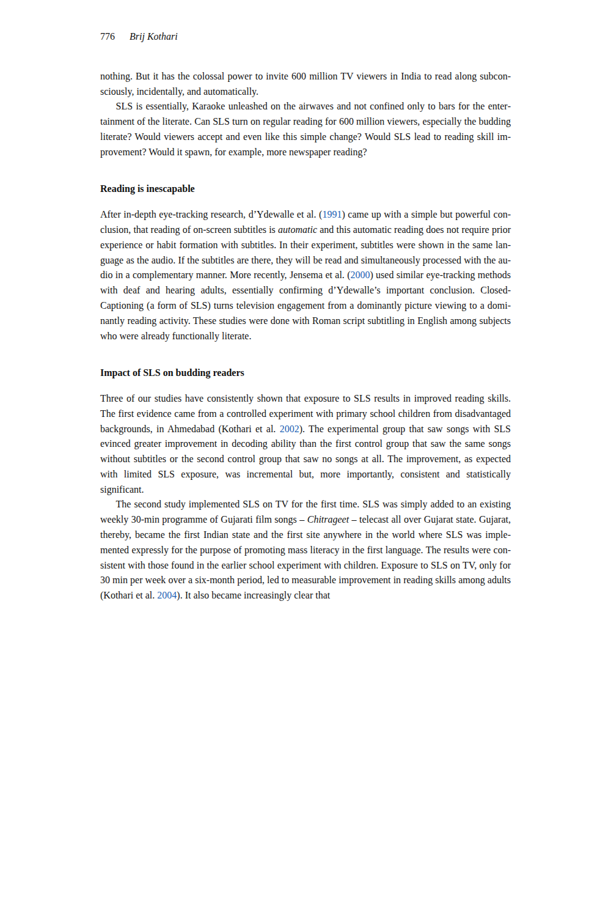776 Brij Kothari
nothing. But it has the colossal power to invite 600 million TV viewers in India to read along subconsciously, incidentally, and automatically.
SLS is essentially, Karaoke unleashed on the airwaves and not confined only to bars for the entertainment of the literate. Can SLS turn on regular reading for 600 million viewers, especially the budding literate? Would viewers accept and even like this simple change? Would SLS lead to reading skill improvement? Would it spawn, for example, more newspaper reading?
Reading is inescapable
After in-depth eye-tracking research, d’Ydewalle et al. (1991) came up with a simple but powerful conclusion, that reading of on-screen subtitles is automatic and this automatic reading does not require prior experience or habit formation with subtitles. In their experiment, subtitles were shown in the same language as the audio. If the subtitles are there, they will be read and simultaneously processed with the audio in a complementary manner. More recently, Jensema et al. (2000) used similar eye-tracking methods with deaf and hearing adults, essentially confirming d’Ydewalle’s important conclusion. Closed-Captioning (a form of SLS) turns television engagement from a dominantly picture viewing to a dominantly reading activity. These studies were done with Roman script subtitling in English among subjects who were already functionally literate.
Impact of SLS on budding readers
Three of our studies have consistently shown that exposure to SLS results in improved reading skills. The first evidence came from a controlled experiment with primary school children from disadvantaged backgrounds, in Ahmedabad (Kothari et al. 2002). The experimental group that saw songs with SLS evinced greater improvement in decoding ability than the first control group that saw the same songs without subtitles or the second control group that saw no songs at all. The improvement, as expected with limited SLS exposure, was incremental but, more importantly, consistent and statistically significant.
The second study implemented SLS on TV for the first time. SLS was simply added to an existing weekly 30-min programme of Gujarati film songs – Chitrageet – telecast all over Gujarat state. Gujarat, thereby, became the first Indian state and the first site anywhere in the world where SLS was implemented expressly for the purpose of promoting mass literacy in the first language. The results were consistent with those found in the earlier school experiment with children. Exposure to SLS on TV, only for 30 min per week over a six-month period, led to measurable improvement in reading skills among adults (Kothari et al. 2004). It also became increasingly clear that